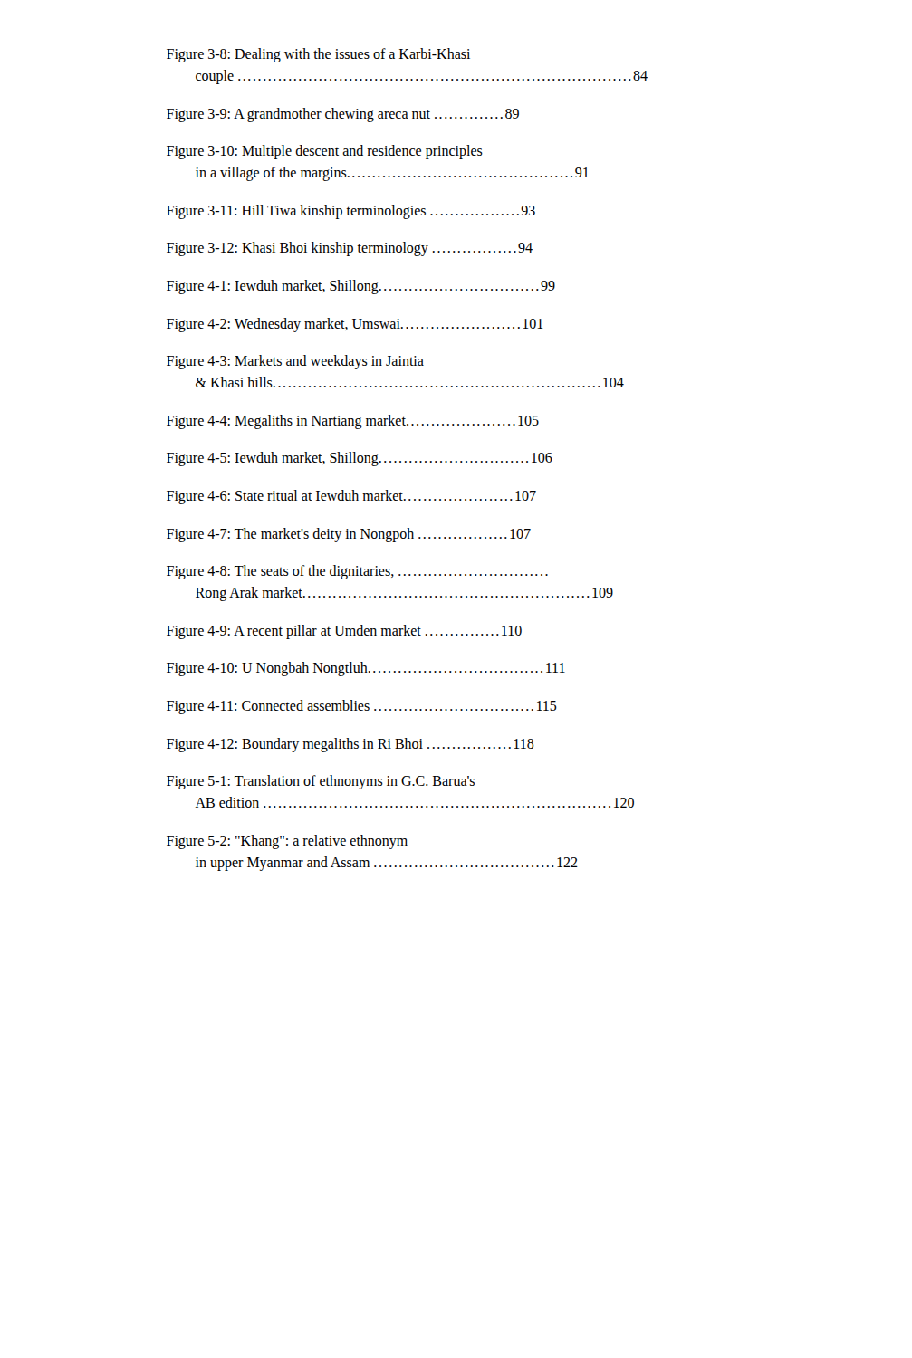Figure 3-8: Dealing with the issues of a Karbi-Khasi couple .............................................................................. 84
Figure 3-9: A grandmother chewing areca nut .............. 89
Figure 3-10: Multiple descent and residence principles in a village of the margins............................................. 91
Figure 3-11: Hill Tiwa kinship terminologies .................. 93
Figure 3-12: Khasi Bhoi kinship terminology ................. 94
Figure 4-1: Iewduh market, Shillong................................ 99
Figure 4-2: Wednesday market, Umswai........................ 101
Figure 4-3: Markets and weekdays in Jaintia & Khasi hills................................................................. 104
Figure 4-4: Megaliths in Nartiang market...................... 105
Figure 4-5: Iewduh market, Shillong.............................. 106
Figure 4-6: State ritual at Iewduh market...................... 107
Figure 4-7: The market's deity in Nongpoh .................. 107
Figure 4-8: The seats of the dignitaries, .............................. Rong Arak market......................................................... 109
Figure 4-9: A recent pillar at Umden market ............... 110
Figure 4-10: U Nongbah Nongtluh................................... 111
Figure 4-11: Connected assemblies ................................ 115
Figure 4-12: Boundary megaliths in Ri Bhoi ................. 118
Figure 5-1: Translation of ethnonyms in G.C. Barua's AB edition ..................................................................... 120
Figure 5-2: "Khang": a relative ethnonym in upper Myanmar and Assam .................................... 122